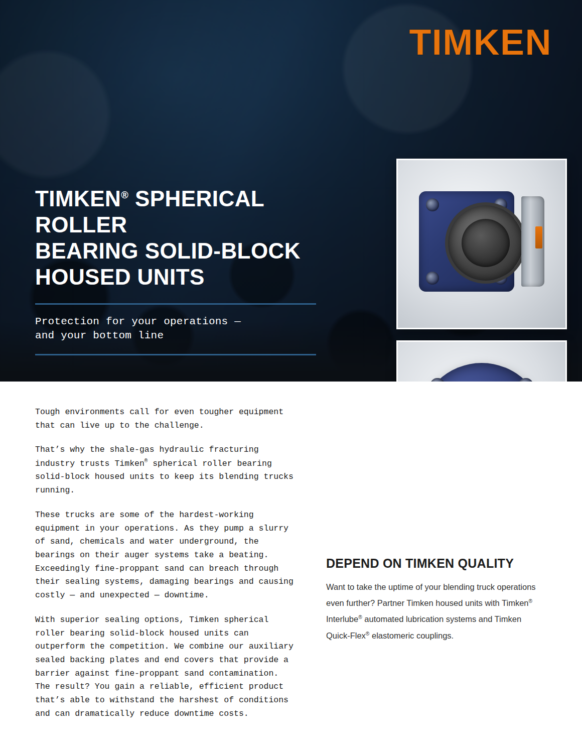TIMKEN
Timken® Spherical Roller
Bearing Solid-Block
Housed Units
Protection for your operations —
and your bottom line
Tough environments call for even tougher equipment that can live up to the challenge.
That’s why the shale-gas hydraulic fracturing industry trusts Timken® spherical roller bearing solid-block housed units to keep its blending trucks running.
These trucks are some of the hardest-working equipment in your operations. As they pump a slurry of sand, chemicals and water underground, the bearings on their auger systems take a beating. Exceedingly fine-proppant sand can breach through their sealing systems, damaging bearings and causing costly — and unexpected — downtime.
With superior sealing options, Timken spherical roller bearing solid-block housed units can outperform the competition. We combine our auxiliary sealed backing plates and end covers that provide a barrier against fine-proppant sand contamination. The result? You gain a reliable, efficient product that’s able to withstand the harshest of conditions and can dramatically reduce downtime costs.
Depend on Timken Quality
Want to take the uptime of your blending truck operations even further? Partner Timken housed units with Timken® Interlube® automated lubrication systems and Timken Quick-Flex® elastomeric couplings.